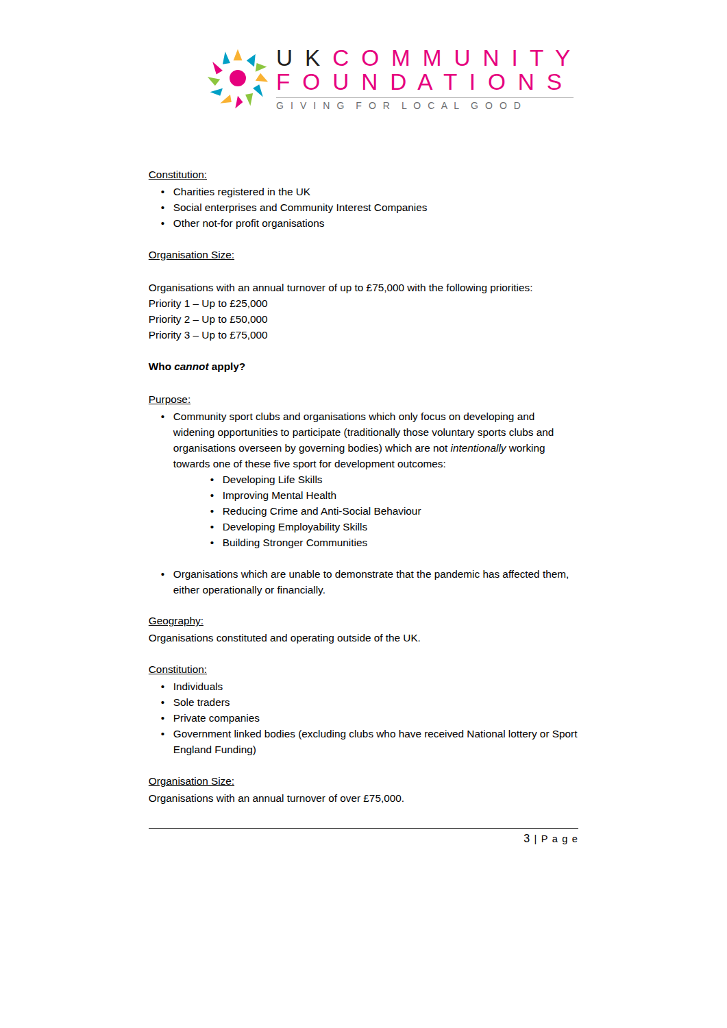U K C O M M U N I T Y
F O U N D A T I O N S
G I V I N G F O R L O C A L G O O D
Constitution:
Charities registered in the UK
Social enterprises and Community Interest Companies
Other not-for profit organisations
Organisation Size:
Organisations with an annual turnover of up to £75,000 with the following priorities:
Priority 1 – Up to £25,000
Priority 2 – Up to £50,000
Priority 3 – Up to £75,000
Who cannot apply?
Purpose:
Community sport clubs and organisations which only focus on developing and widening opportunities to participate (traditionally those voluntary sports clubs and organisations overseen by governing bodies) which are not intentionally working towards one of these five sport for development outcomes:
Developing Life Skills
Improving Mental Health
Reducing Crime and Anti-Social Behaviour
Developing Employability Skills
Building Stronger Communities
Organisations which are unable to demonstrate that the pandemic has affected them, either operationally or financially.
Geography:
Organisations constituted and operating outside of the UK.
Constitution:
Individuals
Sole traders
Private companies
Government linked bodies (excluding clubs who have received National lottery or Sport England Funding)
Organisation Size:
Organisations with an annual turnover of over £75,000.
3 | P a g e